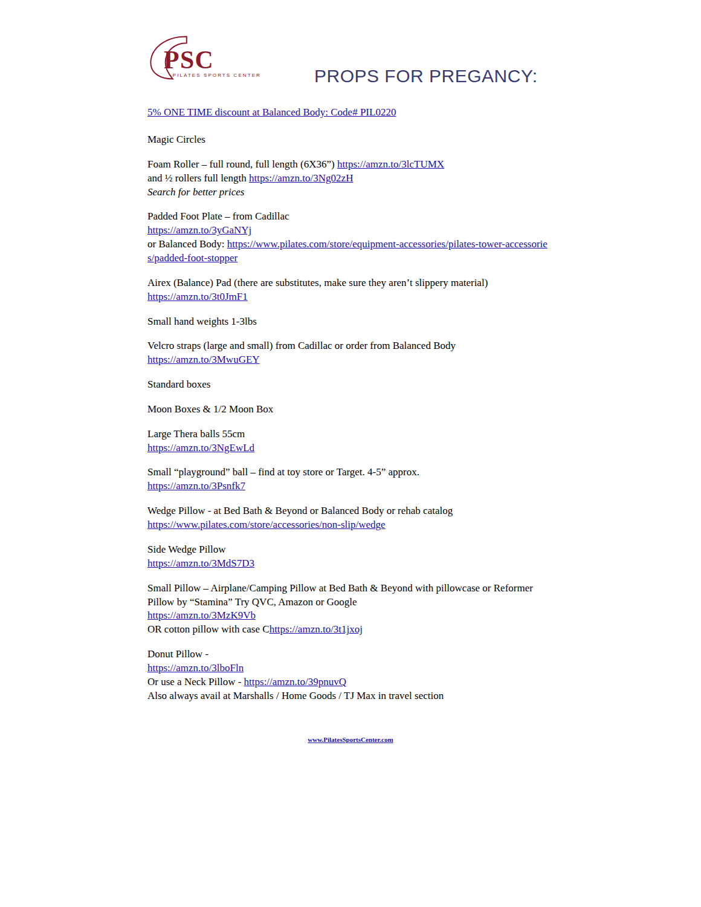PSC Pilates Sports Center PSC PILATES SPORTS CENTER
PROPS FOR PREGANCY:
5% ONE TIME discount at Balanced Body: Code# PIL0220
Magic Circles
Foam Roller – full round, full length (6X36”) https://amzn.to/3lcTUMX
and ½ rollers full length https://amzn.to/3Ng02zH
Search for better prices
Padded Foot Plate – from Cadillac
https://amzn.to/3yGaNYj
or Balanced Body: https://www.pilates.com/store/equipment-accessories/pilates-tower-accessories/padded-foot-stopper
Airex (Balance) Pad (there are substitutes, make sure they aren’t slippery material)
https://amzn.to/3t0JmF1
Small hand weights 1-3lbs
Velcro straps (large and small) from Cadillac or order from Balanced Body
https://amzn.to/3MwuGEY
Standard boxes
Moon Boxes & 1/2 Moon Box
Large Thera balls 55cm
https://amzn.to/3NgEwLd
Small “playground” ball – find at toy store or Target. 4-5” approx.
https://amzn.to/3Psnfk7
Wedge Pillow - at Bed Bath & Beyond or Balanced Body or rehab catalog
https://www.pilates.com/store/accessories/non-slip/wedge
Side Wedge Pillow
https://amzn.to/3MdS7D3
Small Pillow – Airplane/Camping Pillow at Bed Bath & Beyond with pillowcase or Reformer Pillow by “Stamina” Try QVC, Amazon or Google
https://amzn.to/3MzK9Vb
OR cotton pillow with case Chttps://amzn.to/3t1jxoj
Donut Pillow -
https://amzn.to/3lboFln
Or use a Neck Pillow - https://amzn.to/39pnuvQ
Also always avail at Marshalls / Home Goods / TJ Max in travel section
www.PilatesSportsCenter.com